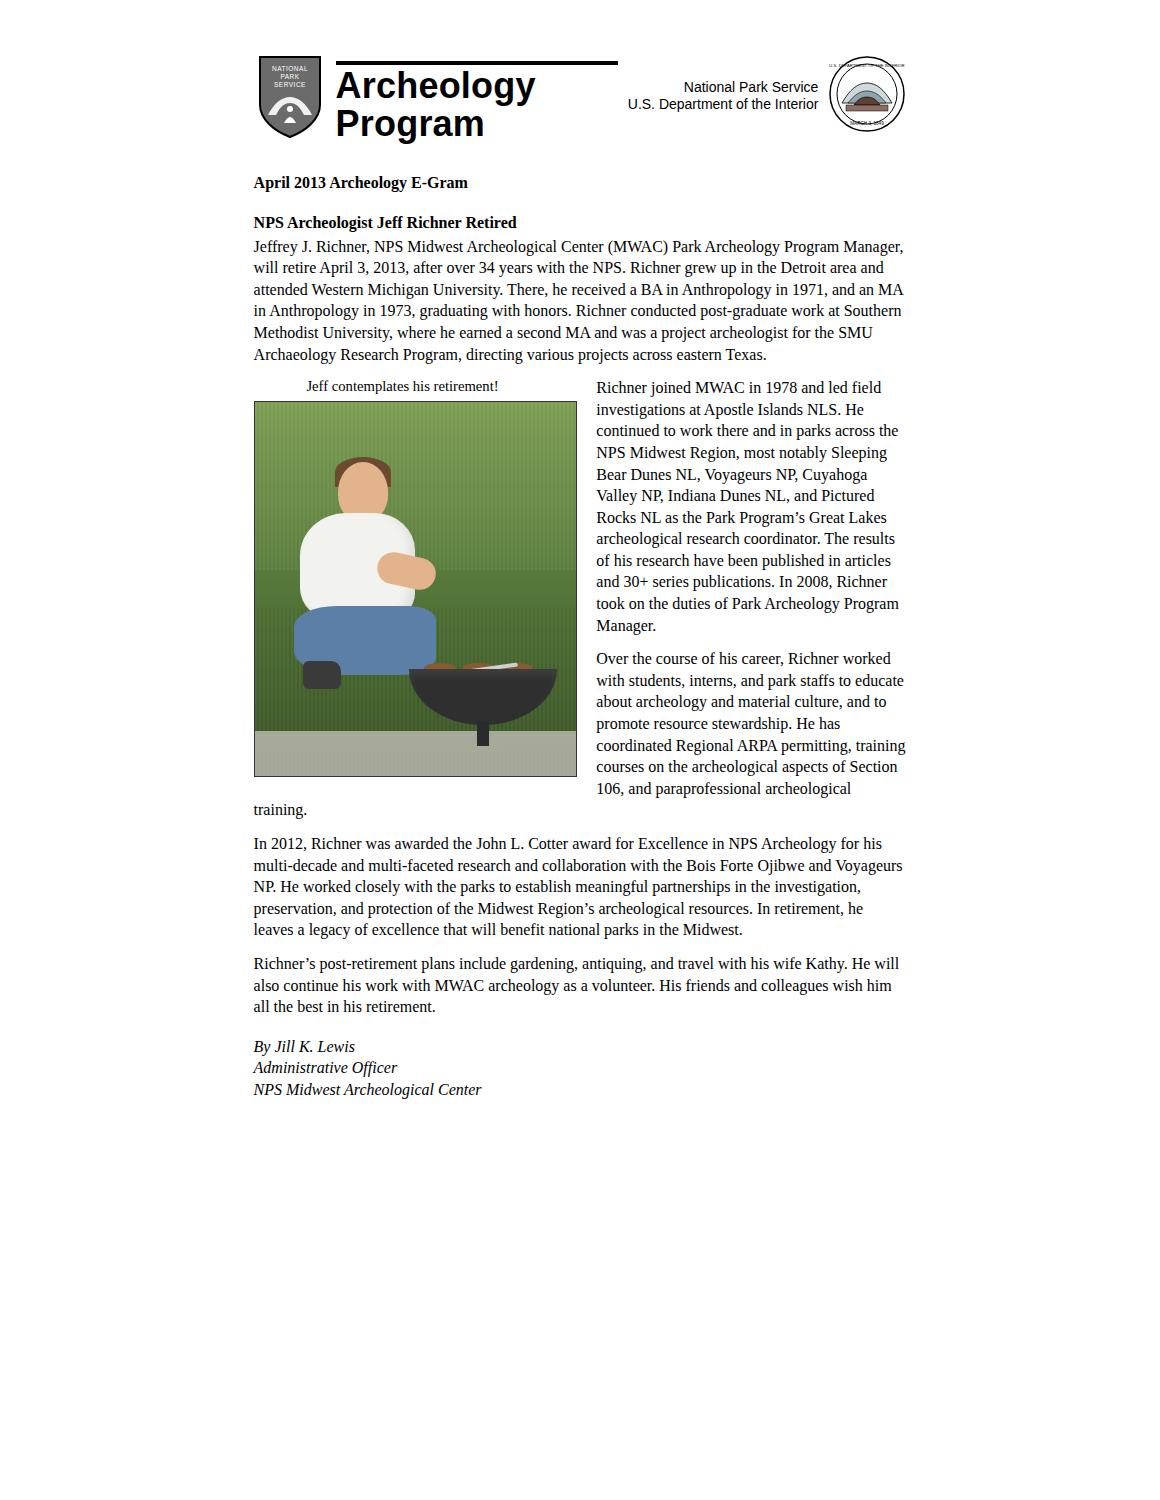NATIONAL PARK SERVICE
Archeology Program
National Park Service
U.S. Department of the Interior
U.S. DEPARTMENT OF THE INTERIOR MARCH 3, 1849
April 2013 Archeology E-Gram
NPS Archeologist Jeff Richner Retired
Jeffrey J. Richner, NPS Midwest Archeological Center (MWAC) Park Archeology Program Manager, will retire April 3, 2013, after over 34 years with the NPS. Richner grew up in the Detroit area and attended Western Michigan University. There, he received a BA in Anthropology in 1971, and an MA in Anthropology in 1973, graduating with honors. Richner conducted post-graduate work at Southern Methodist University, where he earned a second MA and was a project archeologist for the SMU Archaeology Research Program, directing various projects across eastern Texas.
Jeff contemplates his retirement!
Richner joined MWAC in 1978 and led field investigations at Apostle Islands NLS. He continued to work there and in parks across the NPS Midwest Region, most notably Sleeping Bear Dunes NL, Voyageurs NP, Cuyahoga Valley NP, Indiana Dunes NL, and Pictured Rocks NL as the Park Program’s Great Lakes archeological research coordinator. The results of his research have been published in articles and 30+ series publications. In 2008, Richner took on the duties of Park Archeology Program Manager.
Over the course of his career, Richner worked with students, interns, and park staffs to educate about archeology and material culture, and to promote resource stewardship. He has coordinated Regional ARPA permitting, training courses on the archeological aspects of Section 106, and paraprofessional archeological training.
In 2012, Richner was awarded the John L. Cotter award for Excellence in NPS Archeology for his multi-decade and multi-faceted research and collaboration with the Bois Forte Ojibwe and Voyageurs NP. He worked closely with the parks to establish meaningful partnerships in the investigation, preservation, and protection of the Midwest Region’s archeological resources. In retirement, he leaves a legacy of excellence that will benefit national parks in the Midwest.
Richner’s post-retirement plans include gardening, antiquing, and travel with his wife Kathy. He will also continue his work with MWAC archeology as a volunteer. His friends and colleagues wish him all the best in his retirement.
By Jill K. Lewis
Administrative Officer
NPS Midwest Archeological Center